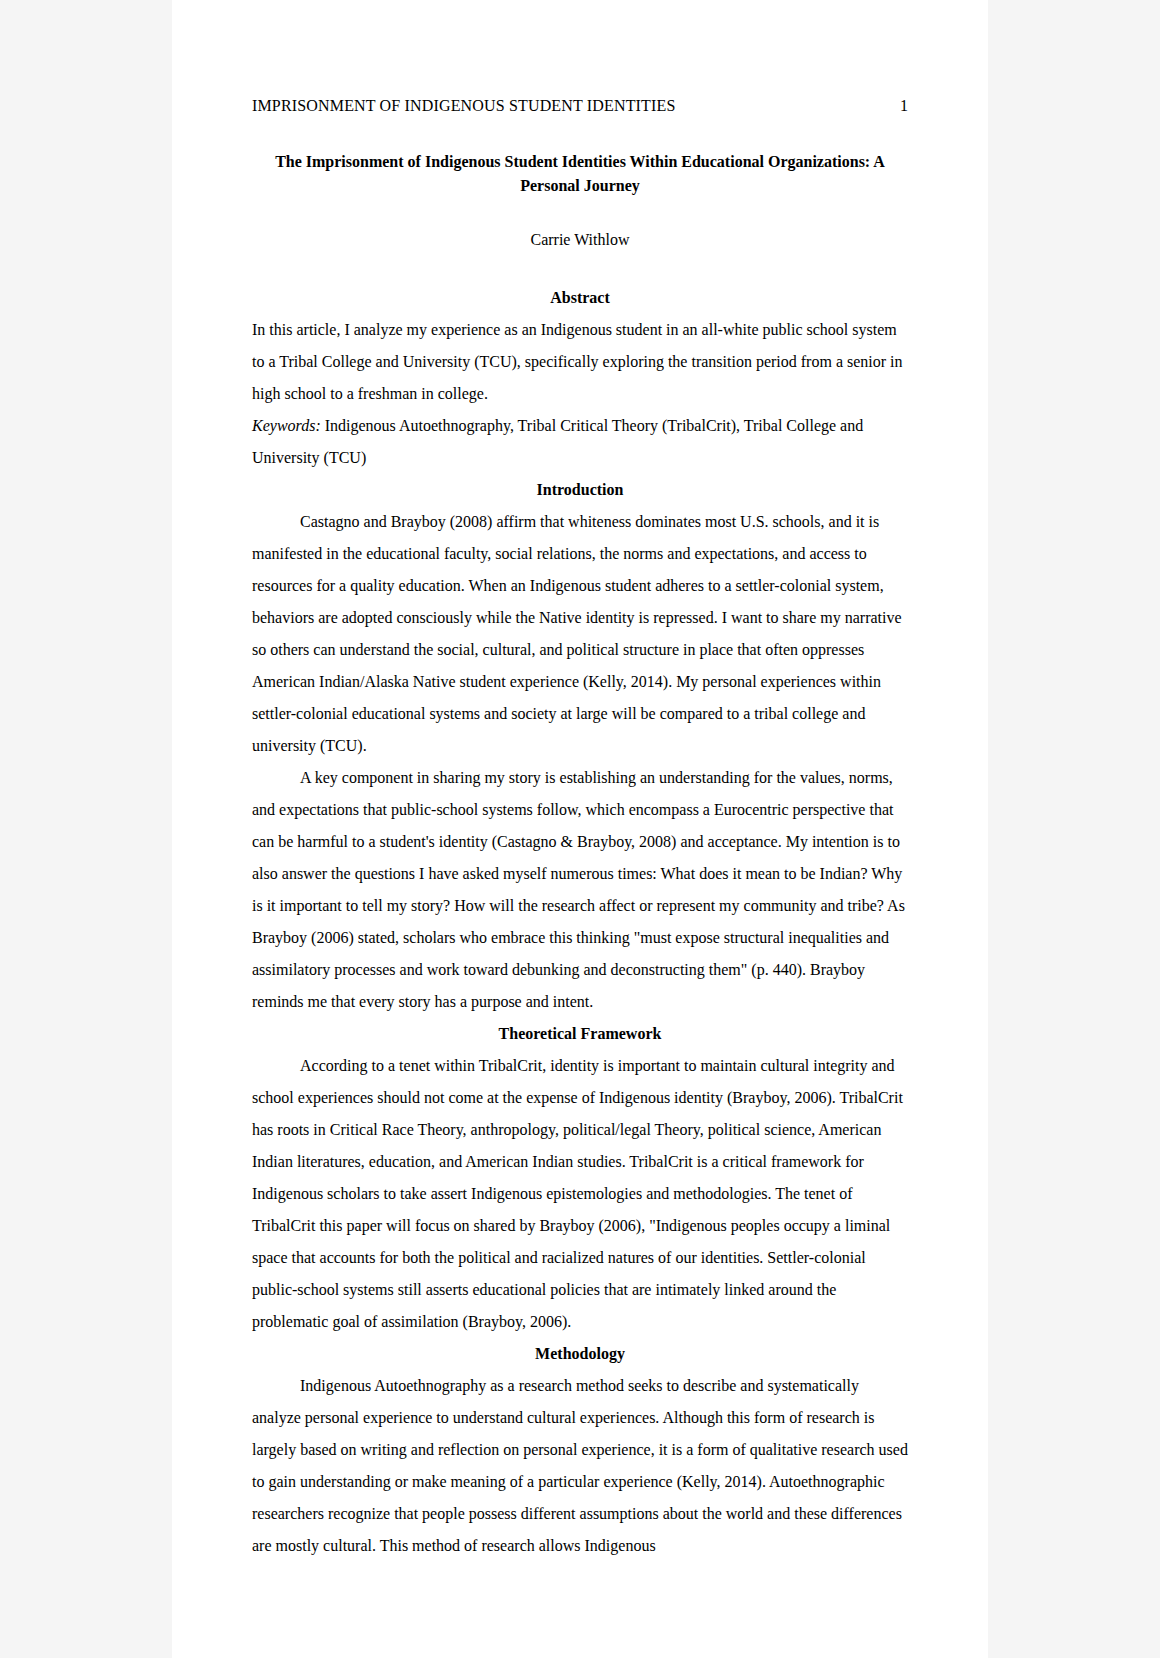Imprisonment of Indigenous Student Identities 1
The Imprisonment of Indigenous Student Identities Within Educational Organizations: A Personal Journey
Carrie Withlow
Abstract
In this article, I analyze my experience as an Indigenous student in an all-white public school system to a Tribal College and University (TCU), specifically exploring the transition period from a senior in high school to a freshman in college.
Keywords: Indigenous Autoethnography, Tribal Critical Theory (TribalCrit), Tribal College and University (TCU)
Introduction
Castagno and Brayboy (2008) affirm that whiteness dominates most U.S. schools, and it is manifested in the educational faculty, social relations, the norms and expectations, and access to resources for a quality education. When an Indigenous student adheres to a settler-colonial system, behaviors are adopted consciously while the Native identity is repressed. I want to share my narrative so others can understand the social, cultural, and political structure in place that often oppresses American Indian/Alaska Native student experience (Kelly, 2014). My personal experiences within settler-colonial educational systems and society at large will be compared to a tribal college and university (TCU).
A key component in sharing my story is establishing an understanding for the values, norms, and expectations that public-school systems follow, which encompass a Eurocentric perspective that can be harmful to a student's identity (Castagno & Brayboy, 2008) and acceptance. My intention is to also answer the questions I have asked myself numerous times: What does it mean to be Indian? Why is it important to tell my story? How will the research affect or represent my community and tribe? As Brayboy (2006) stated, scholars who embrace this thinking "must expose structural inequalities and assimilatory processes and work toward debunking and deconstructing them" (p. 440). Brayboy reminds me that every story has a purpose and intent.
Theoretical Framework
According to a tenet within TribalCrit, identity is important to maintain cultural integrity and school experiences should not come at the expense of Indigenous identity (Brayboy, 2006). TribalCrit has roots in Critical Race Theory, anthropology, political/legal Theory, political science, American Indian literatures, education, and American Indian studies. TribalCrit is a critical framework for Indigenous scholars to take assert Indigenous epistemologies and methodologies. The tenet of TribalCrit this paper will focus on shared by Brayboy (2006), "Indigenous peoples occupy a liminal space that accounts for both the political and racialized natures of our identities. Settler-colonial public-school systems still asserts educational policies that are intimately linked around the problematic goal of assimilation (Brayboy, 2006).
Methodology
Indigenous Autoethnography as a research method seeks to describe and systematically analyze personal experience to understand cultural experiences. Although this form of research is largely based on writing and reflection on personal experience, it is a form of qualitative research used to gain understanding or make meaning of a particular experience (Kelly, 2014). Autoethnographic researchers recognize that people possess different assumptions about the world and these differences are mostly cultural. This method of research allows Indigenous